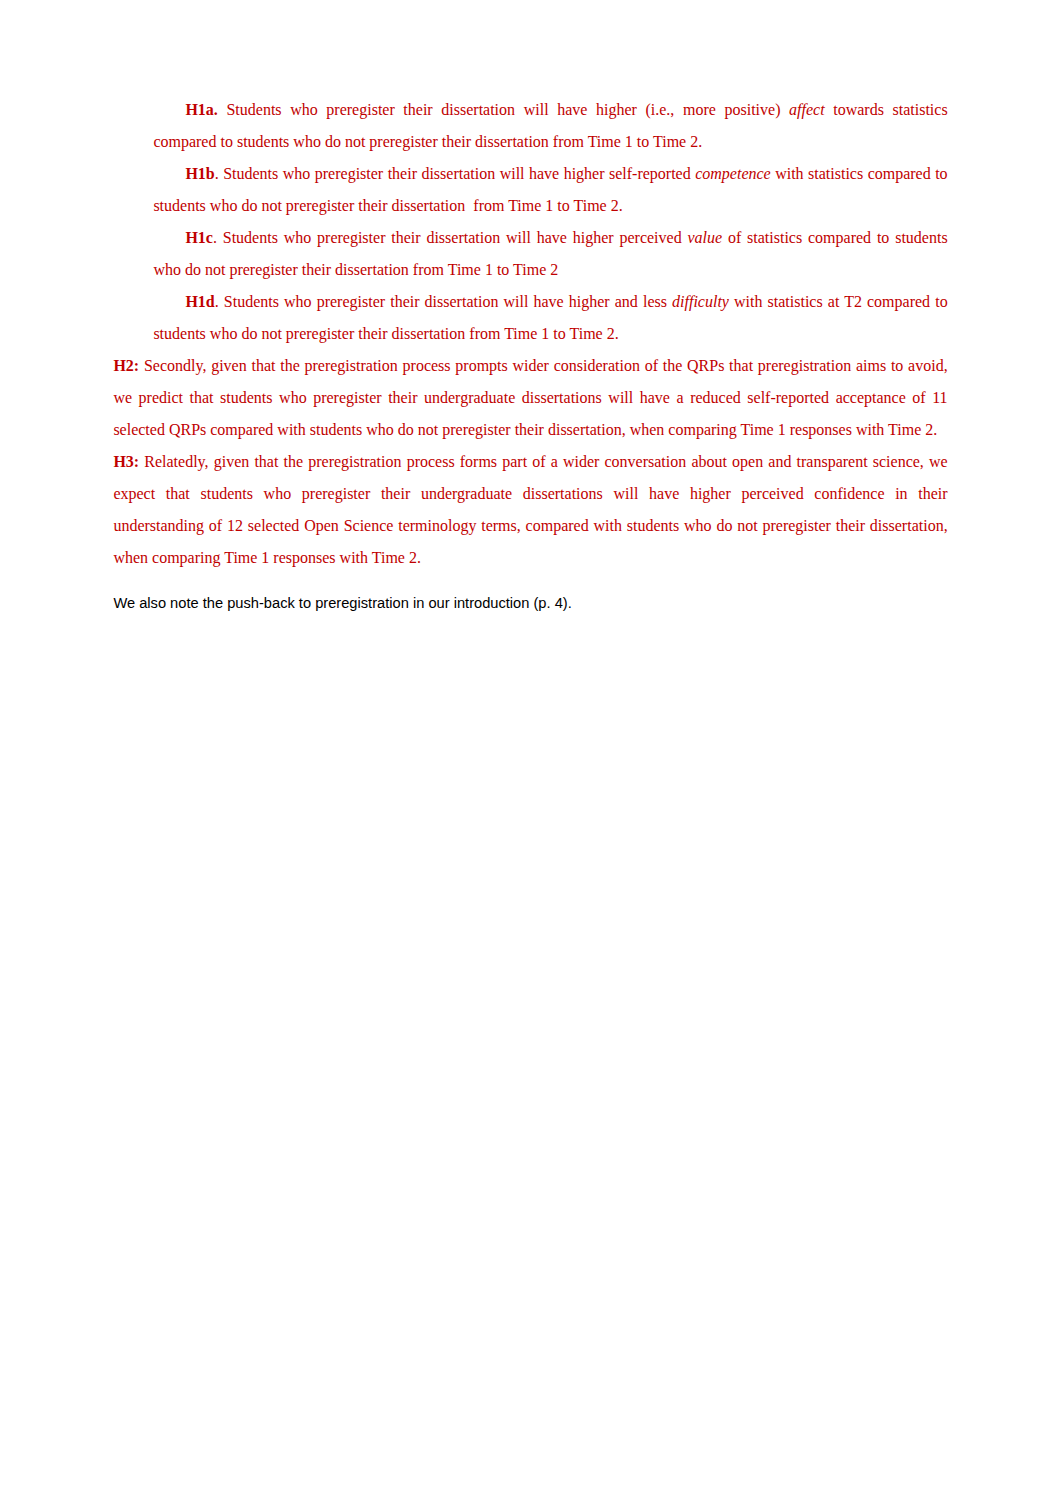H1a. Students who preregister their dissertation will have higher (i.e., more positive) affect towards statistics compared to students who do not preregister their dissertation from Time 1 to Time 2.
H1b. Students who preregister their dissertation will have higher self-reported competence with statistics compared to students who do not preregister their dissertation from Time 1 to Time 2.
H1c. Students who preregister their dissertation will have higher perceived value of statistics compared to students who do not preregister their dissertation from Time 1 to Time 2
H1d. Students who preregister their dissertation will have higher and less difficulty with statistics at T2 compared to students who do not preregister their dissertation from Time 1 to Time 2.
H2: Secondly, given that the preregistration process prompts wider consideration of the QRPs that preregistration aims to avoid, we predict that students who preregister their undergraduate dissertations will have a reduced self-reported acceptance of 11 selected QRPs compared with students who do not preregister their dissertation, when comparing Time 1 responses with Time 2.
H3: Relatedly, given that the preregistration process forms part of a wider conversation about open and transparent science, we expect that students who preregister their undergraduate dissertations will have higher perceived confidence in their understanding of 12 selected Open Science terminology terms, compared with students who do not preregister their dissertation, when comparing Time 1 responses with Time 2.
We also note the push-back to preregistration in our introduction (p. 4).